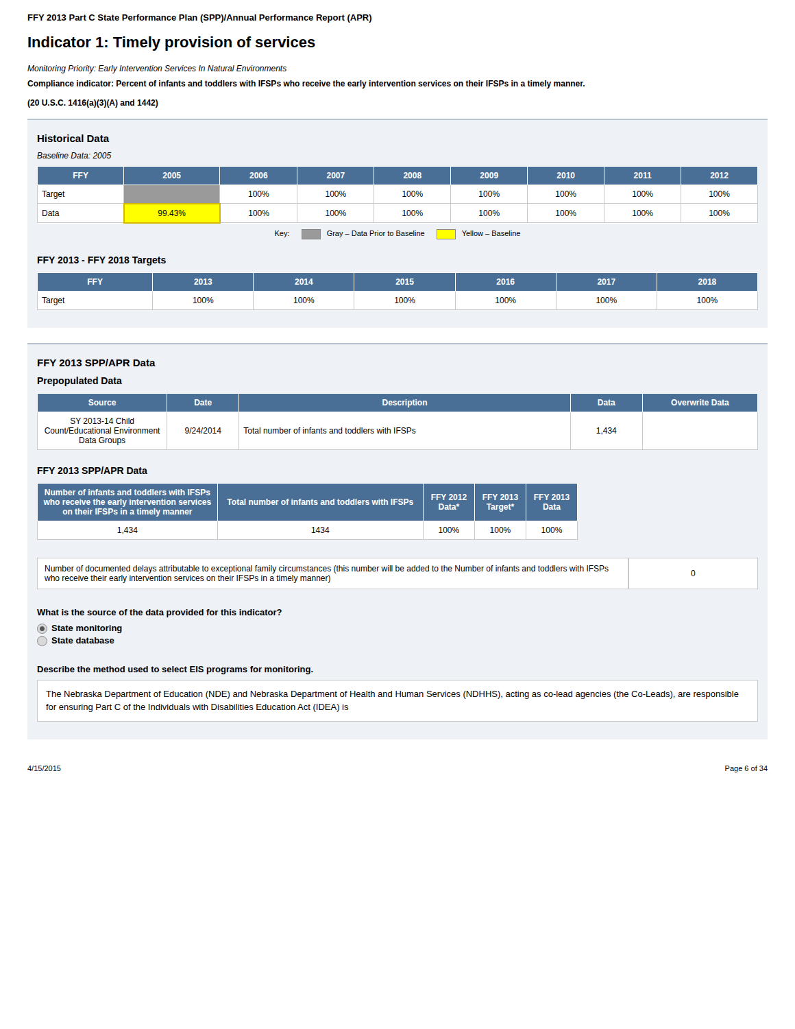FFY 2013 Part C State Performance Plan (SPP)/Annual Performance Report (APR)
Indicator 1: Timely provision of services
Monitoring Priority: Early Intervention Services In Natural Environments
Compliance indicator: Percent of infants and toddlers with IFSPs who receive the early intervention services on their IFSPs in a timely manner.
(20 U.S.C. 1416(a)(3)(A) and 1442)
Historical Data
Baseline Data: 2005
| FFY | 2005 | 2006 | 2007 | 2008 | 2009 | 2010 | 2011 | 2012 |
| --- | --- | --- | --- | --- | --- | --- | --- | --- |
| Target | | 100% | 100% | 100% | 100% | 100% | 100% | 100% |
| Data | 99.43% | 100% | 100% | 100% | 100% | 100% | 100% | 100% |
Key: Gray – Data Prior to Baseline Yellow – Baseline
FFY 2013 - FFY 2018 Targets
| FFY | 2013 | 2014 | 2015 | 2016 | 2017 | 2018 |
| --- | --- | --- | --- | --- | --- | --- |
| Target | 100% | 100% | 100% | 100% | 100% | 100% |
FFY 2013 SPP/APR Data
Prepopulated Data
| Source | Date | Description | Data | Overwrite Data |
| --- | --- | --- | --- | --- |
| SY 2013-14 Child Count/Educational Environment Data Groups | 9/24/2014 | Total number of infants and toddlers with IFSPs | 1,434 | |
FFY 2013 SPP/APR Data
| Number of infants and toddlers with IFSPs who receive the early intervention services on their IFSPs in a timely manner | Total number of infants and toddlers with IFSPs | FFY 2012 Data* | FFY 2013 Target* | FFY 2013 Data |
| --- | --- | --- | --- | --- |
| 1,434 | 1434 | 100% | 100% | 100% |
Number of documented delays attributable to exceptional family circumstances (this number will be added to the Number of infants and toddlers with IFSPs who receive their early intervention services on their IFSPs in a timely manner)
0
What is the source of the data provided for this indicator?
State monitoring
State database
Describe the method used to select EIS programs for monitoring.
The Nebraska Department of Education (NDE) and Nebraska Department of Health and Human Services (NDHHS), acting as co-lead agencies (the Co-Leads), are responsible for ensuring Part C of the Individuals with Disabilities Education Act (IDEA) is
4/15/2015
Page 6 of 34